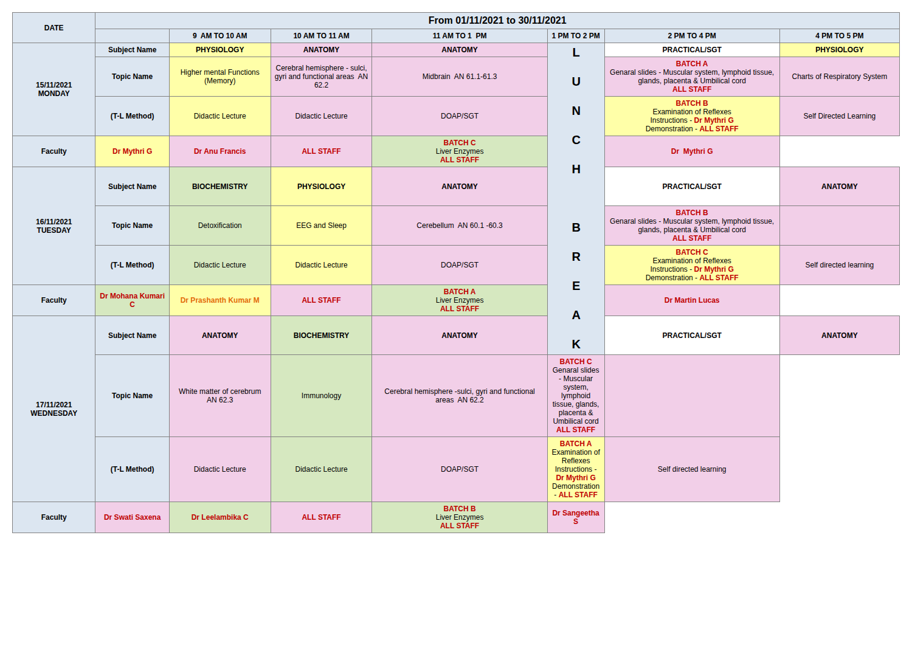| DATE | From 01/11/2021 to 30/11/2021 |
| | 9 AM TO 10 AM | 10 AM TO 11 AM | 11 AM TO 1 PM | 1 PM TO 2 PM | 2 PM TO 4 PM | 4 PM TO 5 PM |
| 15/11/2021 MONDAY | Subject Name | PHYSIOLOGY | ANATOMY | ANATOMY | L U N C H B R E A K | PRACTICAL/SGT | PHYSIOLOGY |
| Topic Name | Higher mental Functions (Memory) | Cerebral hemisphere - sulci, gyri and functional areas AN 62.2 | Midbrain AN 61.1-61.3 | BATCH A Genaral slides - Muscular system, lymphoid tissue, glands, placenta & Umbilical cord ALL STAFF | Charts of Respiratory System |
| (T-L Method) | Didactic Lecture | Didactic Lecture | DOAP/SGT | BATCH B Examination of Reflexes Instructions - Dr Mythri G Demonstration - ALL STAFF | Self Directed Learning |
| | Faculty | Dr Mythri G | Dr Anu Francis | ALL STAFF | BATCH C Liver Enzymes ALL STAFF | Dr Mythri G |
| 16/11/2021 TUESDAY | Subject Name | BIOCHEMISTRY | PHYSIOLOGY | ANATOMY | PRACTICAL/SGT | ANATOMY |
| Topic Name | Detoxification | EEG and Sleep | Cerebellum AN 60.1 -60.3 | BATCH B Genaral slides - Muscular system, lymphoid tissue, glands, placenta & Umbilical cord ALL STAFF | |
| (T-L Method) | Didactic Lecture | Didactic Lecture | DOAP/SGT | BATCH C Examination of Reflexes Instructions - Dr Mythri G Demonstration - ALL STAFF | Self directed learning |
| | Faculty | Dr Mohana Kumari C | Dr Prashanth Kumar M | ALL STAFF | BATCH A Liver Enzymes ALL STAFF | Dr Martin Lucas |
| 17/11/2021 WEDNESDAY | Subject Name | ANATOMY | BIOCHEMISTRY | ANATOMY | PRACTICAL/SGT | ANATOMY |
| Topic Name | White matter of cerebrum AN 62.3 | Immunology | Cerebral hemisphere -sulci, gyri and functional areas AN 62.2 | BATCH C Genaral slides - Muscular system, lymphoid tissue, glands, placenta & Umbilical cord ALL STAFF | |
| (T-L Method) | Didactic Lecture | Didactic Lecture | DOAP/SGT | BATCH A Examination of Reflexes Instructions - Dr Mythri G Demonstration - ALL STAFF | Self directed learning |
| | Faculty | Dr Swati Saxena | Dr Leelambika C | ALL STAFF | BATCH B Liver Enzymes ALL STAFF | Dr Sangeetha S |